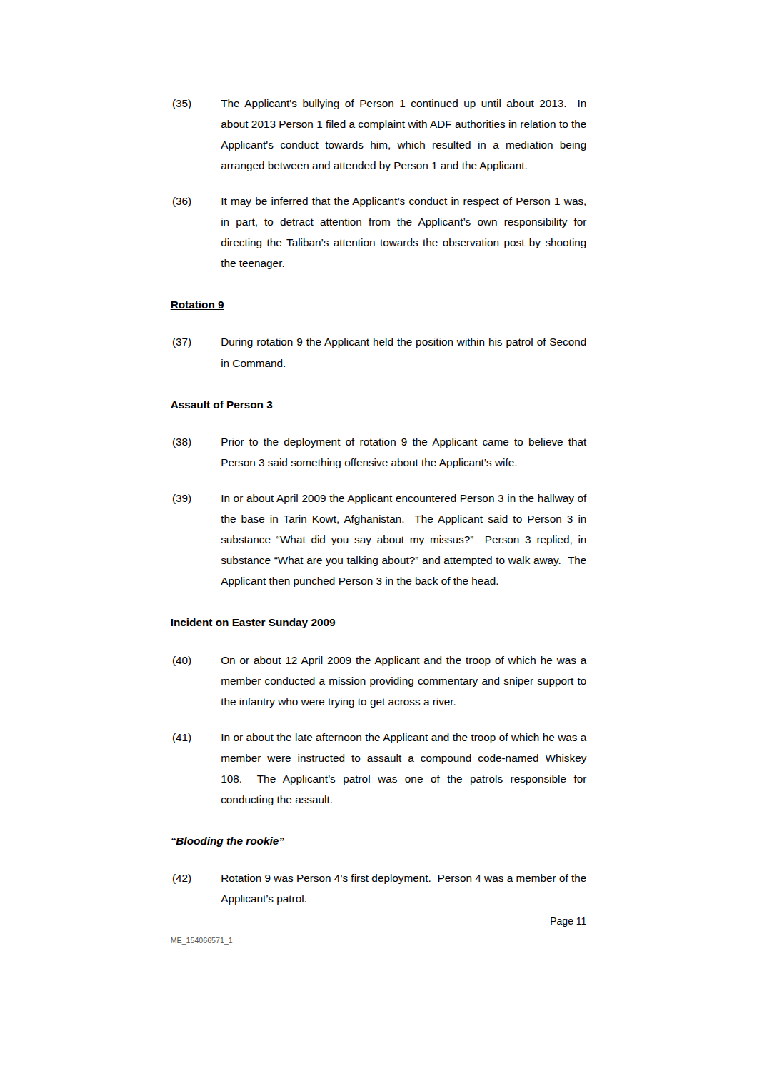(35)
The Applicant's bullying of Person 1 continued up until about 2013. In about 2013 Person 1 filed a complaint with ADF authorities in relation to the Applicant's conduct towards him, which resulted in a mediation being arranged between and attended by Person 1 and the Applicant.
(36)
It may be inferred that the Applicant’s conduct in respect of Person 1 was, in part, to detract attention from the Applicant’s own responsibility for directing the Taliban’s attention towards the observation post by shooting the teenager.
Rotation 9
(37)
During rotation 9 the Applicant held the position within his patrol of Second in Command.
Assault of Person 3
(38)
Prior to the deployment of rotation 9 the Applicant came to believe that Person 3 said something offensive about the Applicant’s wife.
(39)
In or about April 2009 the Applicant encountered Person 3 in the hallway of the base in Tarin Kowt, Afghanistan. The Applicant said to Person 3 in substance “What did you say about my missus?” Person 3 replied, in substance “What are you talking about?” and attempted to walk away. The Applicant then punched Person 3 in the back of the head.
Incident on Easter Sunday 2009
(40)
On or about 12 April 2009 the Applicant and the troop of which he was a member conducted a mission providing commentary and sniper support to the infantry who were trying to get across a river.
(41)
In or about the late afternoon the Applicant and the troop of which he was a member were instructed to assault a compound code-named Whiskey 108. The Applicant’s patrol was one of the patrols responsible for conducting the assault.
“Blooding the rookie”
(42)
Rotation 9 was Person 4’s first deployment. Person 4 was a member of the Applicant’s patrol.
Page 11
ME_154066571_1